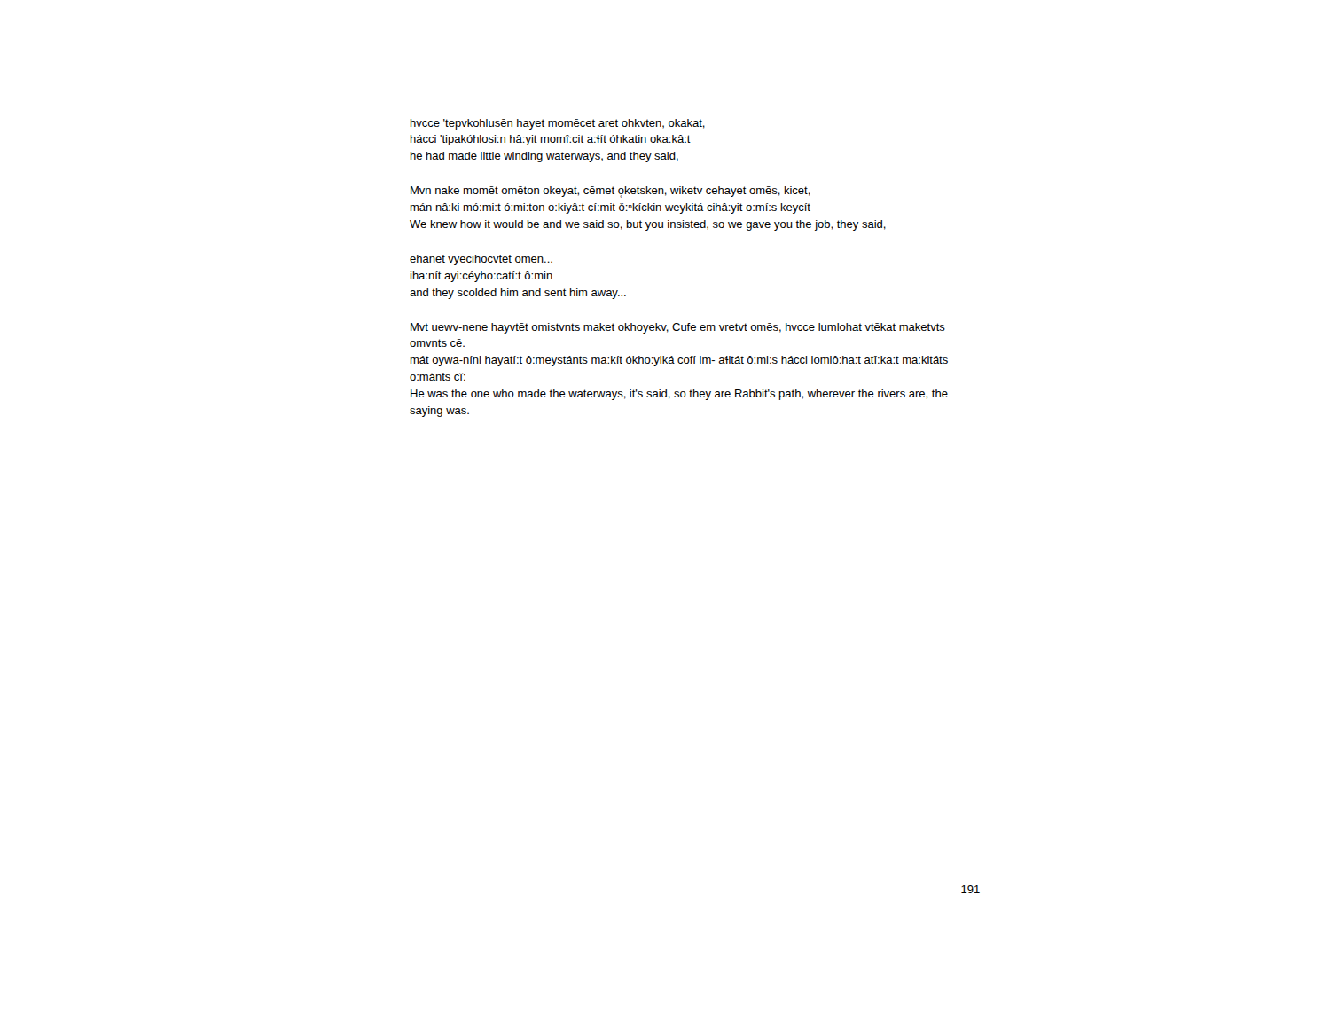hvcce 'tepvkohlusēn hayet momēcet aret ohkvten, okakat,
hácci 'tipakóhlosi:n hâ:yit momî:cit a:ɬít óhkatin oka:kâ:t
he had made little winding waterways, and they said,
Mvn nake momēt omēton okeyat, cēmet o̜ketsken, wiketv cehayet omēs, kicet,
mán nâ:ki mó:mi:t ó:mi:ton o:kiyâ:t cí:mit ǒ:ⁿkíckin weykitá cihâ:yit o:mí:s keycít
We knew how it would be and we said so, but you insisted, so we gave you the job, they said,
ehanet vyēcihocvtēt omen...
iha:nít ayi:céyho:catí:t ô:min
and they scolded him and sent him away...
Mvt uewv-nene hayvtēt omistvnts maket okhoyekv, Cufe em vretvt omēs, hvcce lumlohat vtēkat maketvts omvnts cē.
mát oywa-níni hayatí:t ô:meystánts ma:kít ókho:yiká cofí im- aɬitát ô:mi:s hácci lomlô:ha:t atî:ka:t ma:kitáts o:mánts cî:
He was the one who made the waterways, it's said, so they are Rabbit's path, wherever the rivers are, the saying was.
191